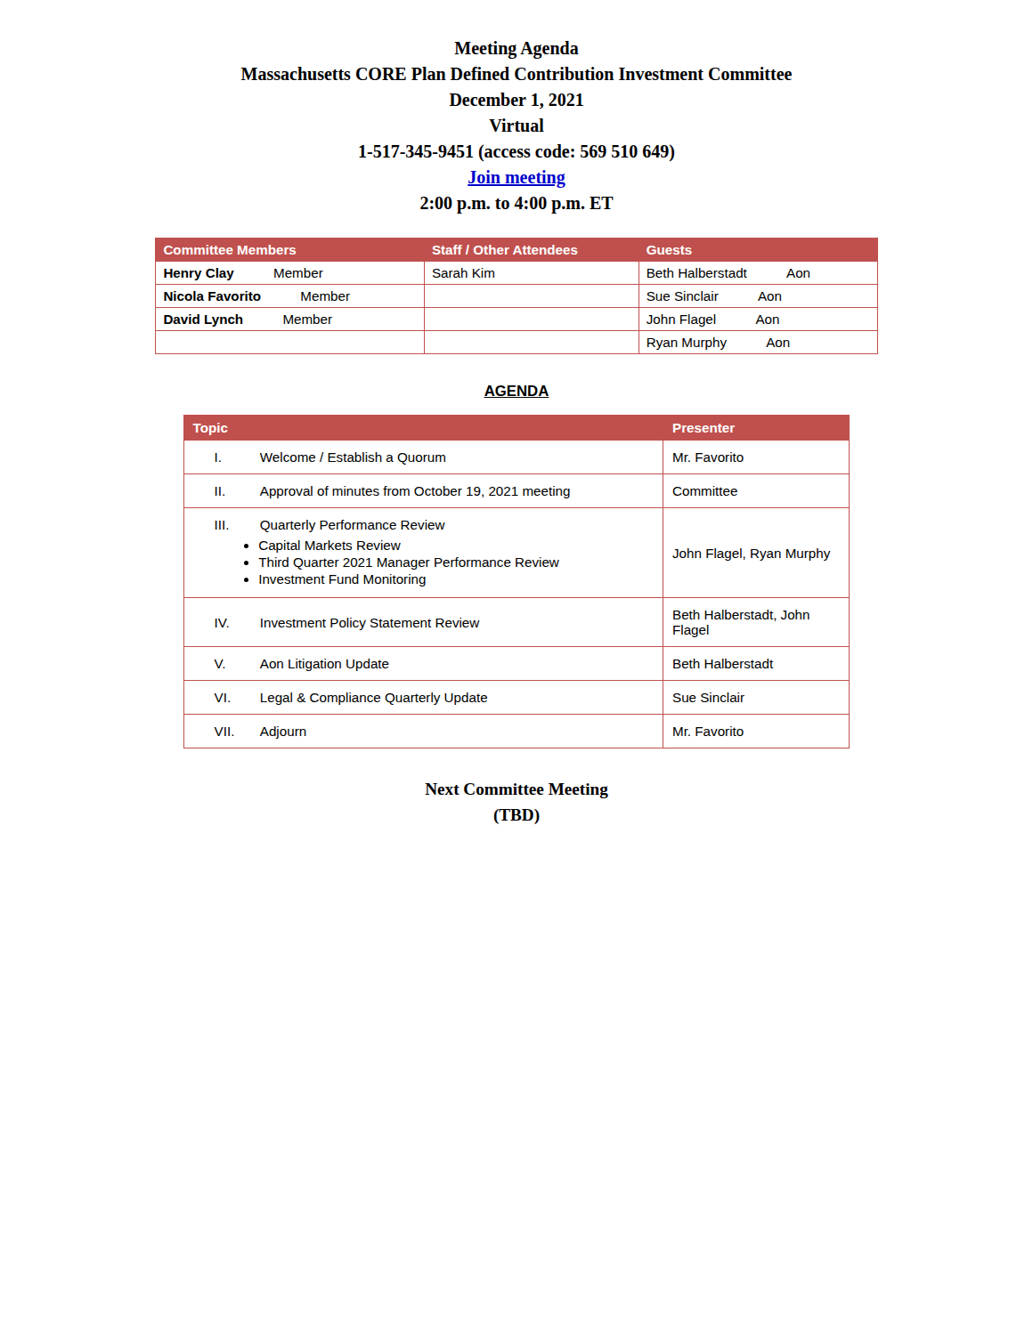Meeting Agenda
Massachusetts CORE Plan Defined Contribution Investment Committee
December 1, 2021
Virtual
1-517-345-9451 (access code: 569 510 649)
Join meeting
2:00 p.m. to 4:00 p.m. ET
| Committee Members | Staff / Other Attendees | Guests |
| --- | --- | --- |
| Henry Clay Member | Sarah Kim | Beth Halberstadt Aon |
| Nicola Favorito Member | | Sue Sinclair Aon |
| David Lynch Member | | John Flagel Aon |
| | | Ryan Murphy Aon |
AGENDA
| Topic | Presenter |
| --- | --- |
| I. Welcome / Establish a Quorum | Mr. Favorito |
| II. Approval of minutes from October 19, 2021 meeting | Committee |
| III. Quarterly Performance Review Capital Markets Review Third Quarter 2021 Manager Performance Review Investment Fund Monitoring | John Flagel, Ryan Murphy |
| IV. Investment Policy Statement Review | Beth Halberstadt, John Flagel |
| V. Aon Litigation Update | Beth Halberstadt |
| VI. Legal & Compliance Quarterly Update | Sue Sinclair |
| VII. Adjourn | Mr. Favorito |
Next Committee Meeting
(TBD)